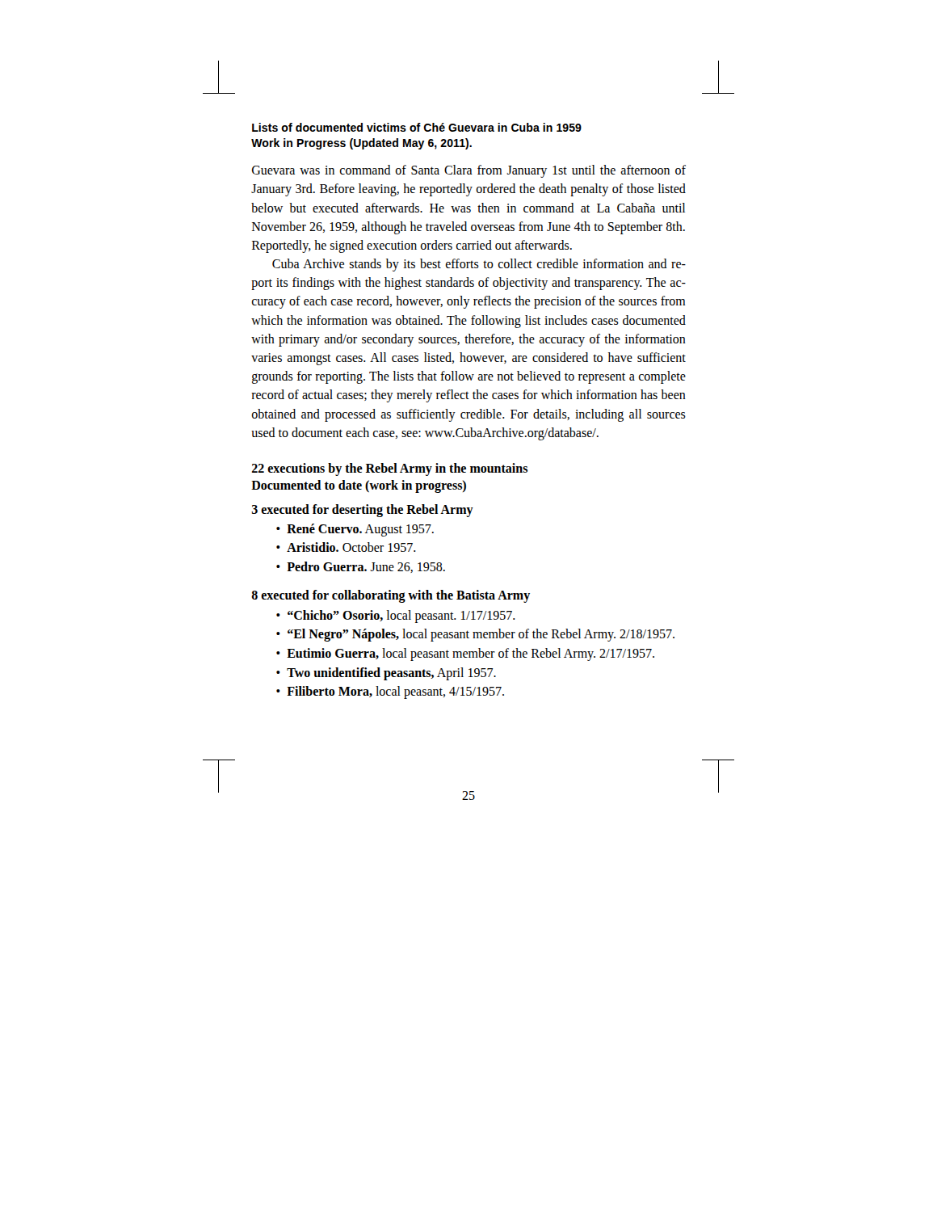Lists of documented victims of Ché Guevara in Cuba in 1959
Work in Progress (Updated May 6, 2011).
Guevara was in command of Santa Clara from January 1st until the afternoon of January 3rd. Before leaving, he reportedly ordered the death penalty of those listed below but executed afterwards. He was then in command at La Cabaña until November 26, 1959, although he traveled overseas from June 4th to September 8th. Reportedly, he signed execution orders carried out afterwards.
Cuba Archive stands by its best efforts to collect credible information and report its findings with the highest standards of objectivity and transparency. The accuracy of each case record, however, only reflects the precision of the sources from which the information was obtained. The following list includes cases documented with primary and/or secondary sources, therefore, the accuracy of the information varies amongst cases. All cases listed, however, are considered to have sufficient grounds for reporting. The lists that follow are not believed to represent a complete record of actual cases; they merely reflect the cases for which information has been obtained and processed as sufficiently credible. For details, including all sources used to document each case, see: www.CubaArchive.org/database/.
22 executions by the Rebel Army in the mountains
Documented to date (work in progress)
3 executed for deserting the Rebel Army
René Cuervo. August 1957.
Aristidio. October 1957.
Pedro Guerra. June 26, 1958.
8 executed for collaborating with the Batista Army
“Chicho” Osorio, local peasant. 1/17/1957.
“El Negro” Nápoles, local peasant member of the Rebel Army. 2/18/1957.
Eutimio Guerra, local peasant member of the Rebel Army. 2/17/1957.
Two unidentified peasants, April 1957.
Filiberto Mora, local peasant, 4/15/1957.
25